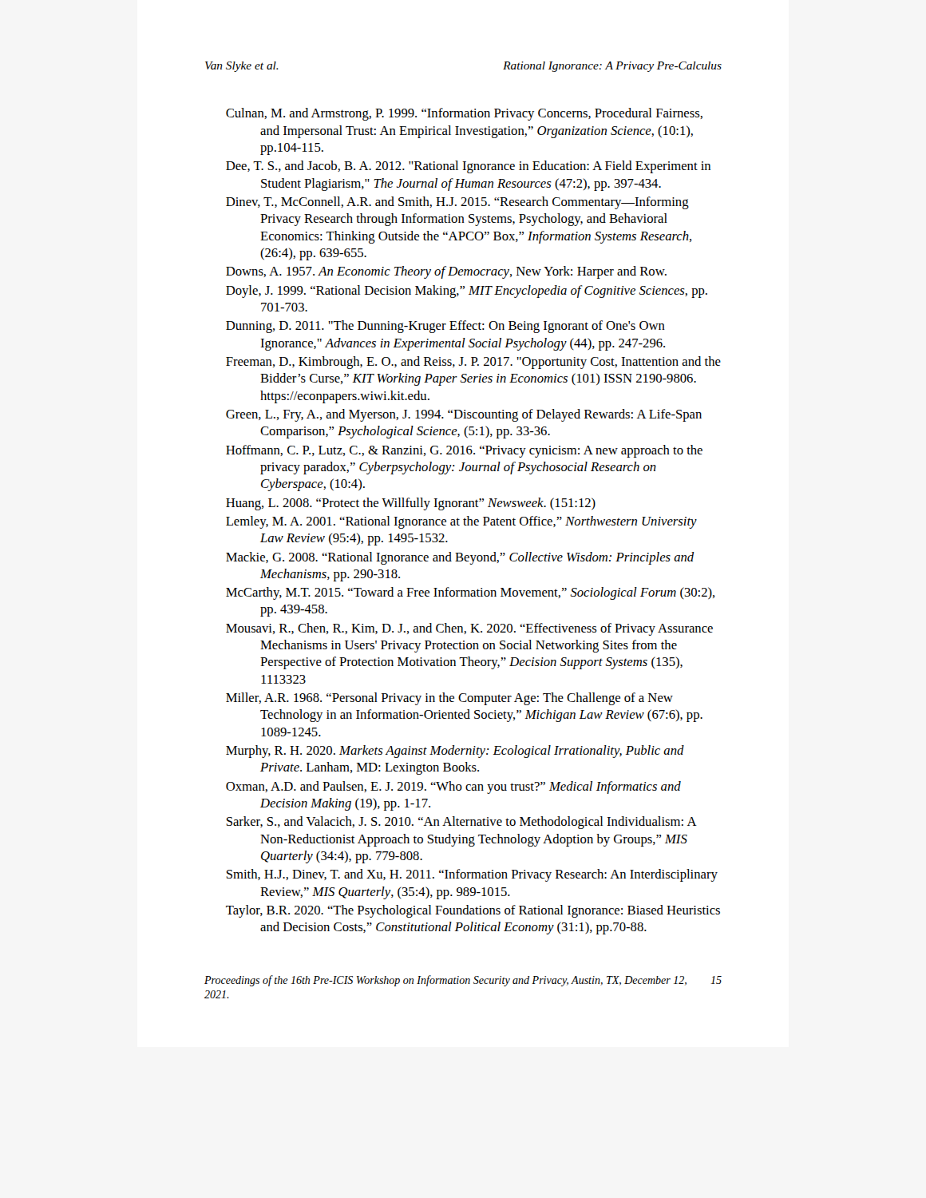Van Slyke et al. Rational Ignorance: A Privacy Pre-Calculus
Culnan, M. and Armstrong, P. 1999. “Information Privacy Concerns, Procedural Fairness, and Impersonal Trust: An Empirical Investigation,” Organization Science, (10:1), pp.104-115.
Dee, T. S., and Jacob, B. A. 2012. "Rational Ignorance in Education: A Field Experiment in Student Plagiarism," The Journal of Human Resources (47:2), pp. 397-434.
Dinev, T., McConnell, A.R. and Smith, H.J. 2015. “Research Commentary—Informing Privacy Research through Information Systems, Psychology, and Behavioral Economics: Thinking Outside the “APCO” Box,” Information Systems Research, (26:4), pp. 639-655.
Downs, A. 1957. An Economic Theory of Democracy, New York: Harper and Row.
Doyle, J. 1999. “Rational Decision Making,” MIT Encyclopedia of Cognitive Sciences, pp. 701-703.
Dunning, D. 2011. "The Dunning-Kruger Effect: On Being Ignorant of One's Own Ignorance," Advances in Experimental Social Psychology (44), pp. 247-296.
Freeman, D., Kimbrough, E. O., and Reiss, J. P. 2017. "Opportunity Cost, Inattention and the Bidder’s Curse,” KIT Working Paper Series in Economics (101) ISSN 2190-9806. https://econpapers.wiwi.kit.edu.
Green, L., Fry, A., and Myerson, J. 1994. “Discounting of Delayed Rewards: A Life-Span Comparison,” Psychological Science, (5:1), pp. 33-36.
Hoffmann, C. P., Lutz, C., & Ranzini, G. 2016. “Privacy cynicism: A new approach to the privacy paradox,” Cyberpsychology: Journal of Psychosocial Research on Cyberspace, (10:4).
Huang, L. 2008. “Protect the Willfully Ignorant” Newsweek. (151:12)
Lemley, M. A. 2001. “Rational Ignorance at the Patent Office,” Northwestern University Law Review (95:4), pp. 1495-1532.
Mackie, G. 2008. “Rational Ignorance and Beyond,” Collective Wisdom: Principles and Mechanisms, pp. 290-318.
McCarthy, M.T. 2015. “Toward a Free Information Movement,” Sociological Forum (30:2), pp. 439-458.
Mousavi, R., Chen, R., Kim, D. J., and Chen, K. 2020. “Effectiveness of Privacy Assurance Mechanisms in Users' Privacy Protection on Social Networking Sites from the Perspective of Protection Motivation Theory,” Decision Support Systems (135), 1113323
Miller, A.R. 1968. “Personal Privacy in the Computer Age: The Challenge of a New Technology in an Information-Oriented Society,” Michigan Law Review (67:6), pp. 1089-1245.
Murphy, R. H. 2020. Markets Against Modernity: Ecological Irrationality, Public and Private. Lanham, MD: Lexington Books.
Oxman, A.D. and Paulsen, E. J. 2019. “Who can you trust?” Medical Informatics and Decision Making (19), pp. 1-17.
Sarker, S., and Valacich, J. S. 2010. “An Alternative to Methodological Individualism: A Non-Reductionist Approach to Studying Technology Adoption by Groups,” MIS Quarterly (34:4), pp. 779-808.
Smith, H.J., Dinev, T. and Xu, H. 2011. “Information Privacy Research: An Interdisciplinary Review,” MIS Quarterly, (35:4), pp. 989-1015.
Taylor, B.R. 2020. “The Psychological Foundations of Rational Ignorance: Biased Heuristics and Decision Costs,” Constitutional Political Economy (31:1), pp.70-88.
Proceedings of the 16th Pre-ICIS Workshop on Information Security and Privacy, Austin, TX, December 12, 2021. 15